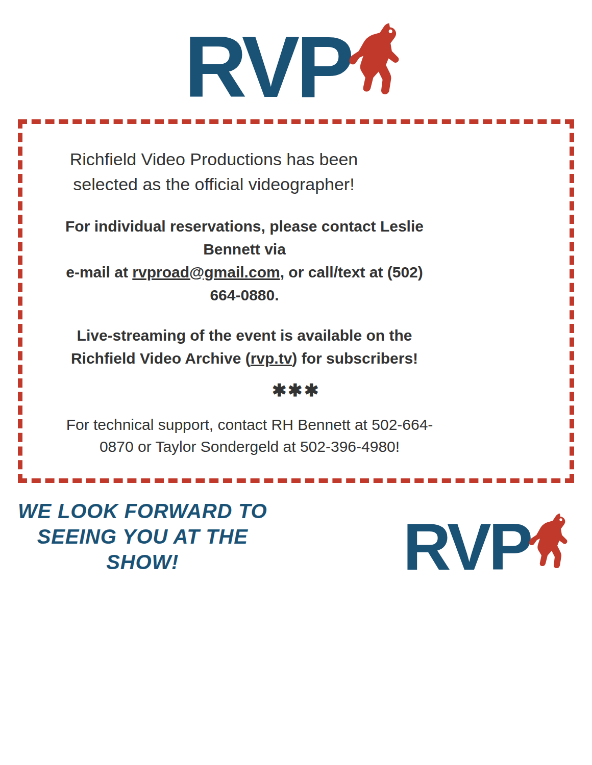RVP
Richfield Video Productions has been selected as the official videographer!
For individual reservations, please contact Leslie Bennett via
e-mail at rvproad@gmail.com, or call/text at (502) 664-0880.
Live-streaming of the event is available on the Richfield Video Archive (rvp.tv) for subscribers!
✱✱✱
For technical support, contact RH Bennett at 502-664-0870 or Taylor Sondergeld at 502-396-4980!
We look forward to
seeing you at the
show!
RVP